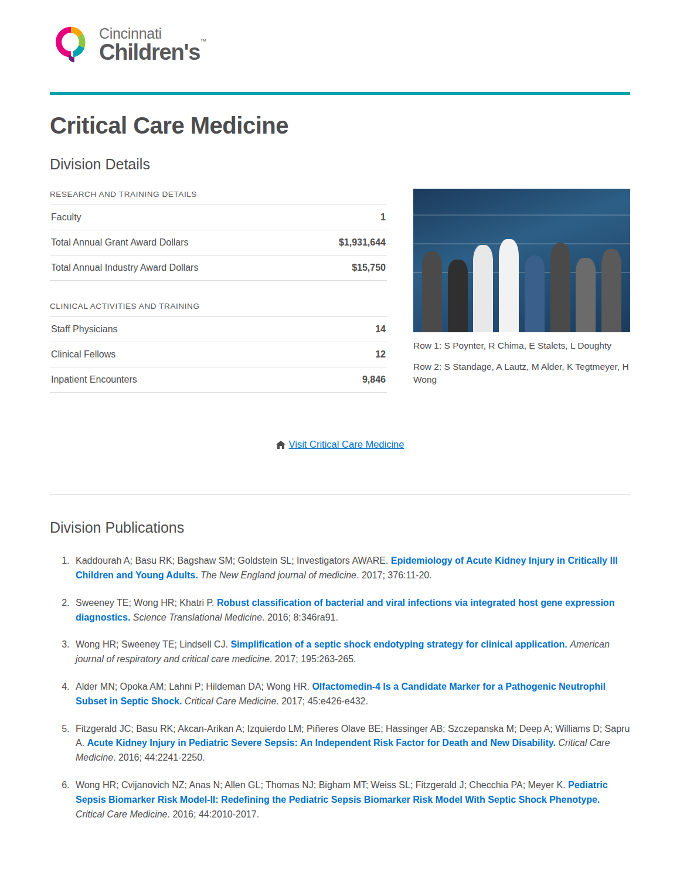Cincinnati Children's™
Critical Care Medicine
Division Details
Research and Training Details
| Faculty | 1 |
| Total Annual Grant Award Dollars | $1,931,644 |
| Total Annual Industry Award Dollars | $15,750 |
Clinical Activities and Training
| Staff Physicians | 14 |
| Clinical Fellows | 12 |
| Inpatient Encounters | 9,846 |
Row 1: S Poynter, R Chima, E Stalets, L Doughty
Row 2: S Standage, A Lautz, M Alder, K Tegtmeyer, H Wong
Visit Critical Care Medicine
Division Publications
Kaddourah A; Basu RK; Bagshaw SM; Goldstein SL; Investigators AWARE. Epidemiology of Acute Kidney Injury in Critically Ill Children and Young Adults. The New England journal of medicine. 2017; 376:11-20.
Sweeney TE; Wong HR; Khatri P. Robust classification of bacterial and viral infections via integrated host gene expression diagnostics. Science Translational Medicine. 2016; 8:346ra91.
Wong HR; Sweeney TE; Lindsell CJ. Simplification of a septic shock endotyping strategy for clinical application. American journal of respiratory and critical care medicine. 2017; 195:263-265.
Alder MN; Opoka AM; Lahni P; Hildeman DA; Wong HR. Olfactomedin-4 Is a Candidate Marker for a Pathogenic Neutrophil Subset in Septic Shock. Critical Care Medicine. 2017; 45:e426-e432.
Fitzgerald JC; Basu RK; Akcan-Arikan A; Izquierdo LM; Piñeres Olave BE; Hassinger AB; Szczepanska M; Deep A; Williams D; Sapru A. Acute Kidney Injury in Pediatric Severe Sepsis: An Independent Risk Factor for Death and New Disability. Critical Care Medicine. 2016; 44:2241-2250.
Wong HR; Cvijanovich NZ; Anas N; Allen GL; Thomas NJ; Bigham MT; Weiss SL; Fitzgerald J; Checchia PA; Meyer K. Pediatric Sepsis Biomarker Risk Model-II: Redefining the Pediatric Sepsis Biomarker Risk Model With Septic Shock Phenotype. Critical Care Medicine. 2016; 44:2010-2017.